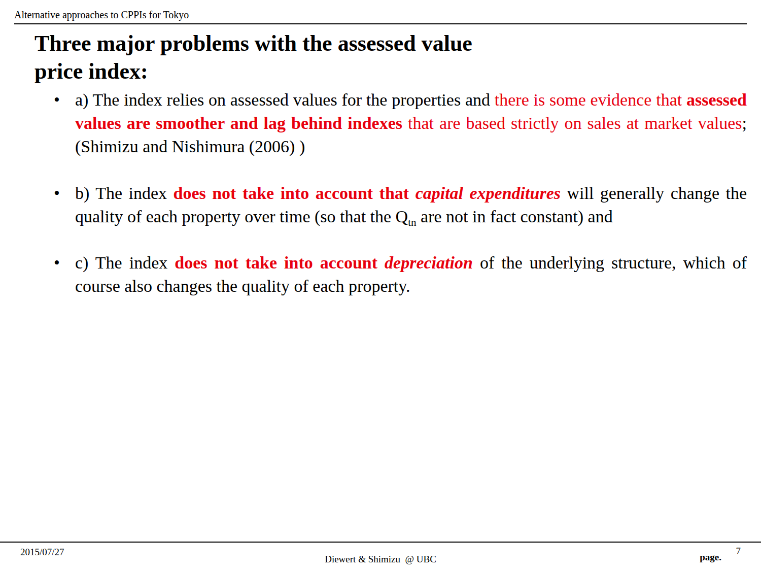Alternative approaches to CPPIs for Tokyo
Three major problems with the assessed value
price index:
a) The index relies on assessed values for the properties and there is some evidence that assessed values are smoother and lag behind indexes that are based strictly on sales at market values;(Shimizu and Nishimura (2006) )
b) The index does not take into account that capital expenditures will generally change the quality of each property over time (so that the Qtn are not in fact constant) and
c) The index does not take into account depreciation of the underlying structure, which of course also changes the quality of each property.
2015/07/27
Diewert & Shimizu @ UBC
page.
7